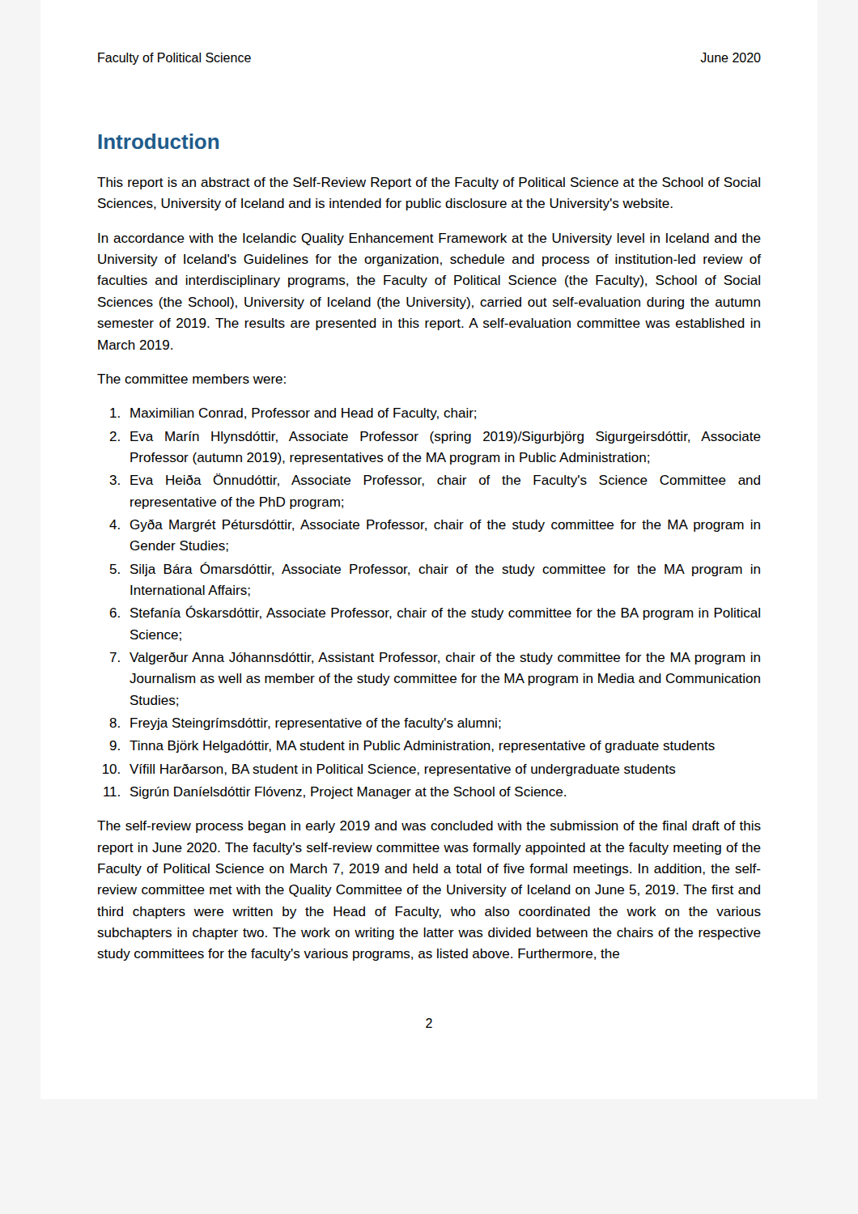Faculty of Political Science June 2020
Introduction
This report is an abstract of the Self-Review Report of the Faculty of Political Science at the School of Social Sciences, University of Iceland and is intended for public disclosure at the University's website.
In accordance with the Icelandic Quality Enhancement Framework at the University level in Iceland and the University of Iceland's Guidelines for the organization, schedule and process of institution-led review of faculties and interdisciplinary programs, the Faculty of Political Science (the Faculty), School of Social Sciences (the School), University of Iceland (the University), carried out self-evaluation during the autumn semester of 2019. The results are presented in this report. A self-evaluation committee was established in March 2019.
The committee members were:
Maximilian Conrad, Professor and Head of Faculty, chair;
Eva Marín Hlynsdóttir, Associate Professor (spring 2019)/Sigurbjörg Sigurgeirsdóttir, Associate Professor (autumn 2019), representatives of the MA program in Public Administration;
Eva Heiða Önnudóttir, Associate Professor, chair of the Faculty's Science Committee and representative of the PhD program;
Gyða Margrét Pétursdóttir, Associate Professor, chair of the study committee for the MA program in Gender Studies;
Silja Bára Ómarsdóttir, Associate Professor, chair of the study committee for the MA program in International Affairs;
Stefanía Óskarsdóttir, Associate Professor, chair of the study committee for the BA program in Political Science;
Valgerður Anna Jóhannsdóttir, Assistant Professor, chair of the study committee for the MA program in Journalism as well as member of the study committee for the MA program in Media and Communication Studies;
Freyja Steingrímsdóttir, representative of the faculty's alumni;
Tinna Björk Helgadóttir, MA student in Public Administration, representative of graduate students
Vífill Harðarson, BA student in Political Science, representative of undergraduate students
Sigrún Daníelsdóttir Flóvenz, Project Manager at the School of Science.
The self-review process began in early 2019 and was concluded with the submission of the final draft of this report in June 2020. The faculty's self-review committee was formally appointed at the faculty meeting of the Faculty of Political Science on March 7, 2019 and held a total of five formal meetings. In addition, the self-review committee met with the Quality Committee of the University of Iceland on June 5, 2019. The first and third chapters were written by the Head of Faculty, who also coordinated the work on the various subchapters in chapter two. The work on writing the latter was divided between the chairs of the respective study committees for the faculty's various programs, as listed above. Furthermore, the
2